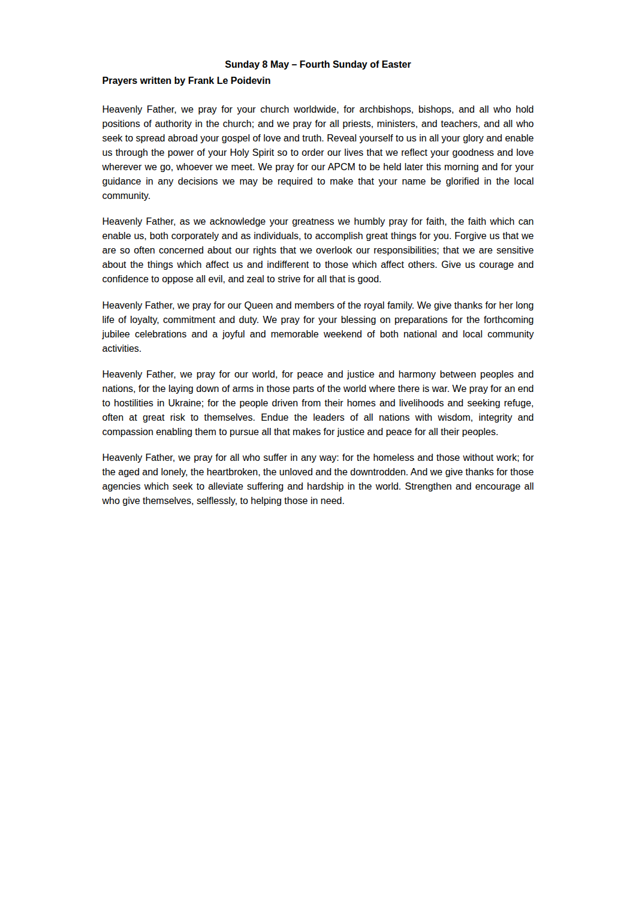Sunday 8 May – Fourth Sunday of Easter
Prayers written by Frank Le Poidevin
Heavenly Father, we pray for your church worldwide, for archbishops, bishops, and all who hold positions of authority in the church; and we pray for all priests, ministers, and teachers, and all who seek to spread abroad your gospel of love and truth. Reveal yourself to us in all your glory and enable us through the power of your Holy Spirit so to order our lives that we reflect your goodness and love wherever we go, whoever we meet. We pray for our APCM to be held later this morning and for your guidance in any decisions we may be required to make that your name be glorified in the local community.
Heavenly Father, as we acknowledge your greatness we humbly pray for faith, the faith which can enable us, both corporately and as individuals, to accomplish great things for you. Forgive us that we are so often concerned about our rights that we overlook our responsibilities; that we are sensitive about the things which affect us and indifferent to those which affect others. Give us courage and confidence to oppose all evil, and zeal to strive for all that is good.
Heavenly Father, we pray for our Queen and members of the royal family. We give thanks for her long life of loyalty, commitment and duty. We pray for your blessing on preparations for the forthcoming jubilee celebrations and a joyful and memorable weekend of both national and local community activities.
Heavenly Father, we pray for our world, for peace and justice and harmony between peoples and nations, for the laying down of arms in those parts of the world where there is war. We pray for an end to hostilities in Ukraine; for the people driven from their homes and livelihoods and seeking refuge, often at great risk to themselves. Endue the leaders of all nations with wisdom, integrity and compassion enabling them to pursue all that makes for justice and peace for all their peoples.
Heavenly Father, we pray for all who suffer in any way: for the homeless and those without work; for the aged and lonely, the heartbroken, the unloved and the downtrodden. And we give thanks for those agencies which seek to alleviate suffering and hardship in the world. Strengthen and encourage all who give themselves, selflessly, to helping those in need.